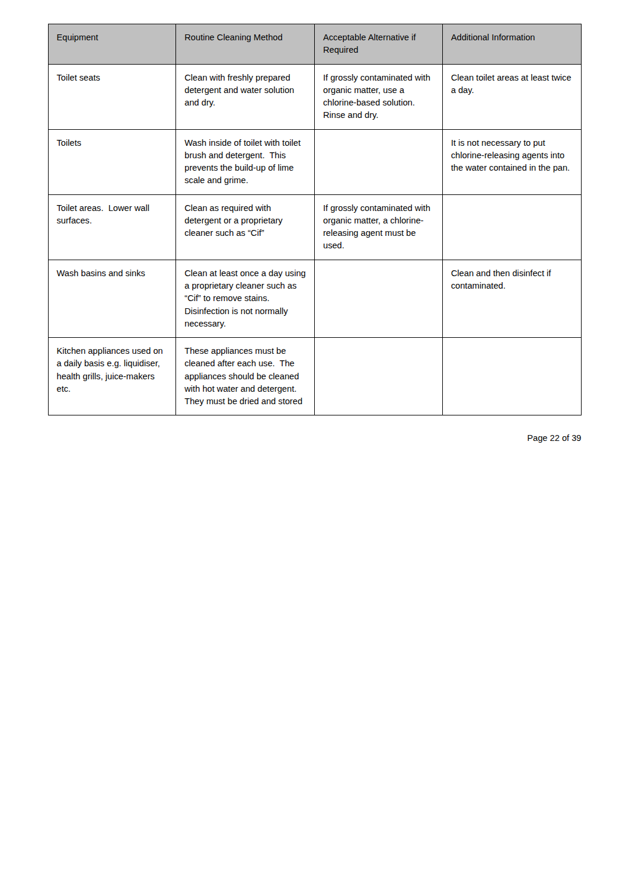| Equipment | Routine Cleaning Method | Acceptable Alternative if Required | Additional Information |
| --- | --- | --- | --- |
| Toilet seats | Clean with freshly prepared detergent and water solution and dry. | If grossly contaminated with organic matter, use a chlorine-based solution. Rinse and dry. | Clean toilet areas at least twice a day. |
| Toilets | Wash inside of toilet with toilet brush and detergent. This prevents the build-up of lime scale and grime. | | It is not necessary to put chlorine-releasing agents into the water contained in the pan. |
| Toilet areas. Lower wall surfaces. | Clean as required with detergent or a proprietary cleaner such as “Cif” | If grossly contaminated with organic matter, a chlorine-releasing agent must be used. | |
| Wash basins and sinks | Clean at least once a day using a proprietary cleaner such as “Cif” to remove stains. Disinfection is not normally necessary. | | Clean and then disinfect if contaminated. |
| Kitchen appliances used on a daily basis e.g. liquidiser, health grills, juice-makers etc. | These appliances must be cleaned after each use. The appliances should be cleaned with hot water and detergent. They must be dried and stored | | |
Page 22 of 39